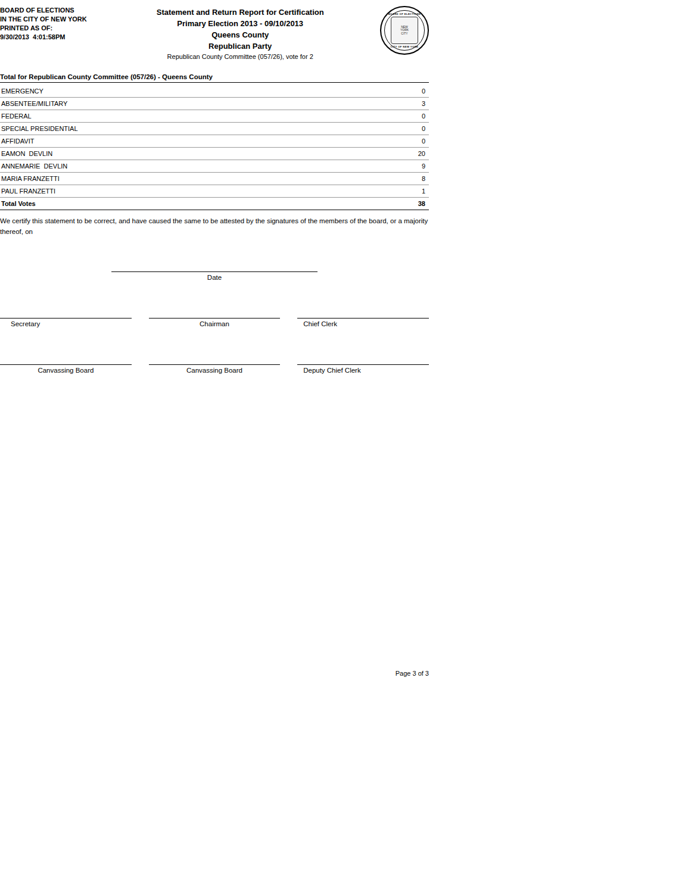BOARD OF ELECTIONS
IN THE CITY OF NEW YORK
PRINTED AS OF:
9/30/2013 4:01:58PM
Statement and Return Report for Certification
Primary Election 2013 - 09/10/2013
Queens County
Republican Party
Republican County Committee (057/26), vote for 2
BOARD OF ELECTIONS
NEW
YORK
CITY
CITY OF NEW YORK
Total for Republican County Committee (057/26) - Queens County
| EMERGENCY | 0 |
| ABSENTEE/MILITARY | 3 |
| FEDERAL | 0 |
| SPECIAL PRESIDENTIAL | 0 |
| AFFIDAVIT | 0 |
| EAMON DEVLIN | 20 |
| ANNEMARIE DEVLIN | 9 |
| MARIA FRANZETTI | 8 |
| PAUL FRANZETTI | 1 |
| Total Votes | 38 |
We certify this statement to be correct, and have caused the same to be attested by the signatures of the members of the board, or a majority thereof, on
Date
Secretary
Chairman
Chief Clerk
Canvassing Board
Canvassing Board
Deputy Chief Clerk
Page 3 of 3